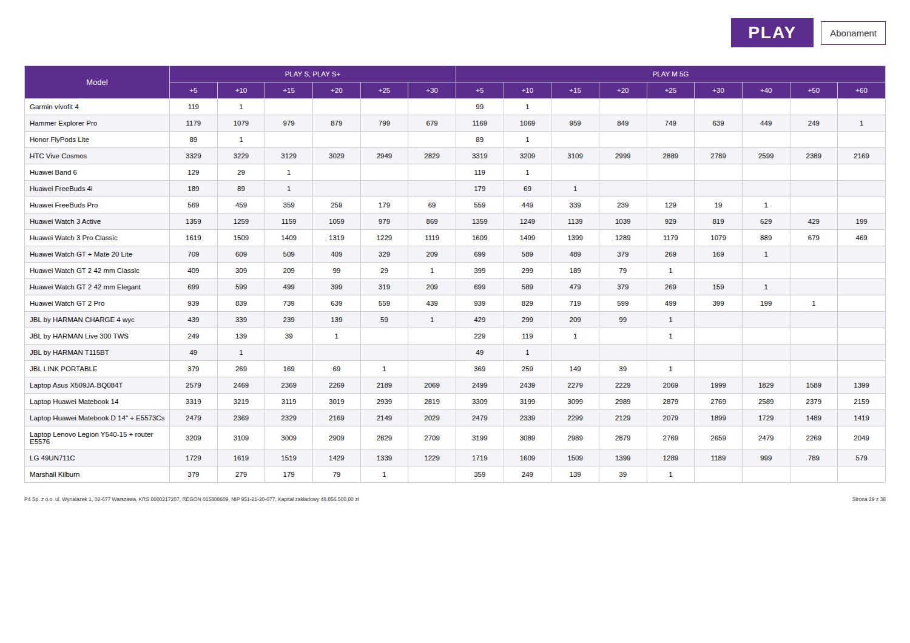PLAY
Abonament
| Model | PLAY S, PLAY S+ | PLAY M 5G |
| --- | --- | --- |
| +5 | +10 | +15 | +20 | +25 | +30 | +5 | +10 | +15 | +20 | +25 | +30 | +40 | +50 | +60 |
| Garmin vívofit 4 | 119 | 1 | | | | | 99 | 1 | | | | | | | |
| Hammer Explorer Pro | 1179 | 1079 | 979 | 879 | 799 | 679 | 1169 | 1069 | 959 | 849 | 749 | 639 | 449 | 249 | 1 |
| Honor FlyPods Lite | 89 | 1 | | | | | 89 | 1 | | | | | | | |
| HTC Vive Cosmos | 3329 | 3229 | 3129 | 3029 | 2949 | 2829 | 3319 | 3209 | 3109 | 2999 | 2889 | 2789 | 2599 | 2389 | 2169 |
| Huawei Band 6 | 129 | 29 | 1 | | | | 119 | 1 | | | | | | | |
| Huawei FreeBuds 4i | 189 | 89 | 1 | | | | 179 | 69 | 1 | | | | | | |
| Huawei FreeBuds Pro | 569 | 459 | 359 | 259 | 179 | 69 | 559 | 449 | 339 | 239 | 129 | 19 | 1 | | |
| Huawei Watch 3 Active | 1359 | 1259 | 1159 | 1059 | 979 | 869 | 1359 | 1249 | 1139 | 1039 | 929 | 819 | 629 | 429 | 199 |
| Huawei Watch 3 Pro Classic | 1619 | 1509 | 1409 | 1319 | 1229 | 1119 | 1609 | 1499 | 1399 | 1289 | 1179 | 1079 | 889 | 679 | 469 |
| Huawei Watch GT + Mate 20 Lite | 709 | 609 | 509 | 409 | 329 | 209 | 699 | 589 | 489 | 379 | 269 | 169 | 1 | | |
| Huawei Watch GT 2 42 mm Classic | 409 | 309 | 209 | 99 | 29 | 1 | 399 | 299 | 189 | 79 | 1 | | | | |
| Huawei Watch GT 2 42 mm Elegant | 699 | 599 | 499 | 399 | 319 | 209 | 699 | 589 | 479 | 379 | 269 | 159 | 1 | | |
| Huawei Watch GT 2 Pro | 939 | 839 | 739 | 639 | 559 | 439 | 939 | 829 | 719 | 599 | 499 | 399 | 199 | 1 | |
| JBL by HARMAN CHARGE 4 wyc | 439 | 339 | 239 | 139 | 59 | 1 | 429 | 299 | 209 | 99 | 1 | | | | |
| JBL by HARMAN Live 300 TWS | 249 | 139 | 39 | 1 | | | 229 | 119 | 1 | | 1 | | | | |
| JBL by HARMAN T115BT | 49 | 1 | | | | | 49 | 1 | | | | | | | |
| JBL LINK PORTABLE | 379 | 269 | 169 | 69 | 1 | | 369 | 259 | 149 | 39 | 1 | | | | |
| Laptop Asus X509JA-BQ084T | 2579 | 2469 | 2369 | 2269 | 2189 | 2069 | 2499 | 2439 | 2279 | 2229 | 2069 | 1999 | 1829 | 1589 | 1399 |
| Laptop Huawei Matebook 14 | 3319 | 3219 | 3119 | 3019 | 2939 | 2819 | 3309 | 3199 | 3099 | 2989 | 2879 | 2769 | 2589 | 2379 | 2159 |
| Laptop Huawei Matebook D 14" + E5573Cs | 2479 | 2369 | 2329 | 2169 | 2149 | 2029 | 2479 | 2339 | 2299 | 2129 | 2079 | 1899 | 1729 | 1489 | 1419 |
| Laptop Lenovo Legion Y540-15 + router E5576 | 3209 | 3109 | 3009 | 2909 | 2829 | 2709 | 3199 | 3089 | 2989 | 2879 | 2769 | 2659 | 2479 | 2269 | 2049 |
| LG 49UN711C | 1729 | 1619 | 1519 | 1429 | 1339 | 1229 | 1719 | 1609 | 1509 | 1399 | 1289 | 1189 | 999 | 789 | 579 |
| Marshall Kilburn | 379 | 279 | 179 | 79 | 1 | | 359 | 249 | 139 | 39 | 1 | | | | |
P4 Sp. z o.o. ul. Wynalazek 1, 02-677 Warszawa, KRS 0000217207, REGON 015808609, NIP 951-21-20-077, Kapitał zakładowy 48.856.500,00 zł
Strona 29 z 38